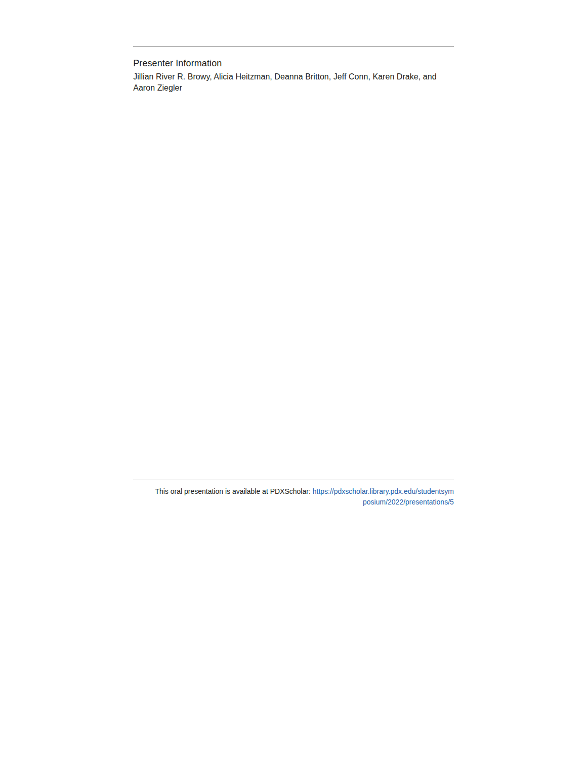Presenter Information
Jillian River R. Browy, Alicia Heitzman, Deanna Britton, Jeff Conn, Karen Drake, and Aaron Ziegler
This oral presentation is available at PDXScholar: https://pdxscholar.library.pdx.edu/studentsymposium/2022/presentations/5